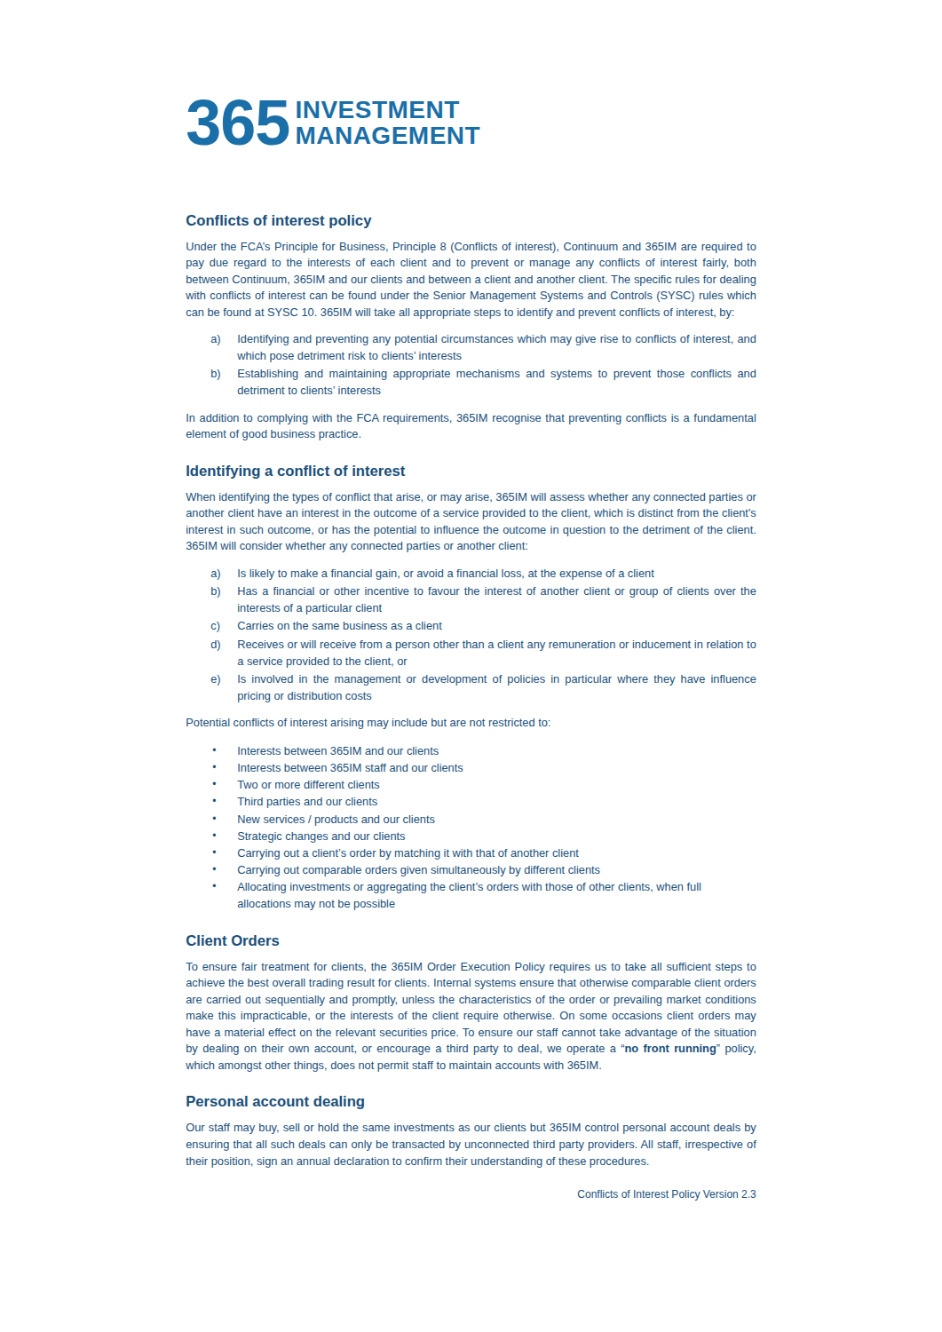365 INVESTMENT
MANAGEMENT
Conflicts of interest policy
Under the FCA’s Principle for Business, Principle 8 (Conflicts of interest), Continuum and 365IM are required to pay due regard to the interests of each client and to prevent or manage any conflicts of interest fairly, both between Continuum, 365IM and our clients and between a client and another client. The specific rules for dealing with conflicts of interest can be found under the Senior Management Systems and Controls (SYSC) rules which can be found at SYSC 10. 365IM will take all appropriate steps to identify and prevent conflicts of interest, by:
Identifying and preventing any potential circumstances which may give rise to conflicts of interest, and which pose detriment risk to clients’ interests
Establishing and maintaining appropriate mechanisms and systems to prevent those conflicts and detriment to clients’ interests
In addition to complying with the FCA requirements, 365IM recognise that preventing conflicts is a fundamental element of good business practice.
Identifying a conflict of interest
When identifying the types of conflict that arise, or may arise, 365IM will assess whether any connected parties or another client have an interest in the outcome of a service provided to the client, which is distinct from the client's interest in such outcome, or has the potential to influence the outcome in question to the detriment of the client. 365IM will consider whether any connected parties or another client:
Is likely to make a financial gain, or avoid a financial loss, at the expense of a client
Has a financial or other incentive to favour the interest of another client or group of clients over the interests of a particular client
Carries on the same business as a client
Receives or will receive from a person other than a client any remuneration or inducement in relation to a service provided to the client, or
Is involved in the management or development of policies in particular where they have influence pricing or distribution costs
Potential conflicts of interest arising may include but are not restricted to:
Interests between 365IM and our clients
Interests between 365IM staff and our clients
Two or more different clients
Third parties and our clients
New services / products and our clients
Strategic changes and our clients
Carrying out a client’s order by matching it with that of another client
Carrying out comparable orders given simultaneously by different clients
Allocating investments or aggregating the client’s orders with those of other clients, when full allocations may not be possible
Client Orders
To ensure fair treatment for clients, the 365IM Order Execution Policy requires us to take all sufficient steps to achieve the best overall trading result for clients. Internal systems ensure that otherwise comparable client orders are carried out sequentially and promptly, unless the characteristics of the order or prevailing market conditions make this impracticable, or the interests of the client require otherwise. On some occasions client orders may have a material effect on the relevant securities price. To ensure our staff cannot take advantage of the situation by dealing on their own account, or encourage a third party to deal, we operate a “no front running” policy, which amongst other things, does not permit staff to maintain accounts with 365IM.
Personal account dealing
Our staff may buy, sell or hold the same investments as our clients but 365IM control personal account deals by ensuring that all such deals can only be transacted by unconnected third party providers. All staff, irrespective of their position, sign an annual declaration to confirm their understanding of these procedures.
Conflicts of Interest Policy Version 2.3